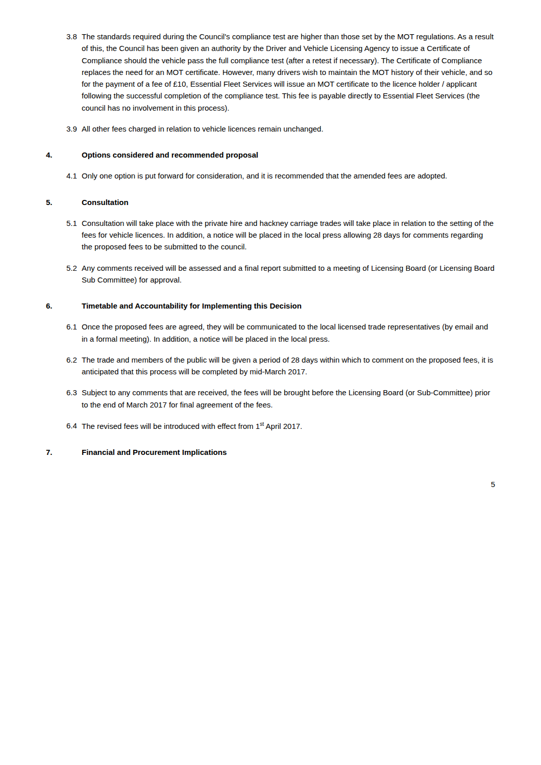3.8
The standards required during the Council's compliance test are higher than those set by the MOT regulations. As a result of this, the Council has been given an authority by the Driver and Vehicle Licensing Agency to issue a Certificate of Compliance should the vehicle pass the full compliance test (after a retest if necessary). The Certificate of Compliance replaces the need for an MOT certificate. However, many drivers wish to maintain the MOT history of their vehicle, and so for the payment of a fee of £10, Essential Fleet Services will issue an MOT certificate to the licence holder / applicant following the successful completion of the compliance test. This fee is payable directly to Essential Fleet Services (the council has no involvement in this process).
3.9
All other fees charged in relation to vehicle licences remain unchanged.
4. Options considered and recommended proposal
4.1
Only one option is put forward for consideration, and it is recommended that the amended fees are adopted.
5. Consultation
5.1
Consultation will take place with the private hire and hackney carriage trades will take place in relation to the setting of the fees for vehicle licences. In addition, a notice will be placed in the local press allowing 28 days for comments regarding the proposed fees to be submitted to the council.
5.2
Any comments received will be assessed and a final report submitted to a meeting of Licensing Board (or Licensing Board Sub Committee) for approval.
6. Timetable and Accountability for Implementing this Decision
6.1
Once the proposed fees are agreed, they will be communicated to the local licensed trade representatives (by email and in a formal meeting). In addition, a notice will be placed in the local press.
6.2
The trade and members of the public will be given a period of 28 days within which to comment on the proposed fees, it is anticipated that this process will be completed by mid-March 2017.
6.3
Subject to any comments that are received, the fees will be brought before the Licensing Board (or Sub-Committee) prior to the end of March 2017 for final agreement of the fees.
6.4
The revised fees will be introduced with effect from 1st April 2017.
7. Financial and Procurement Implications
5